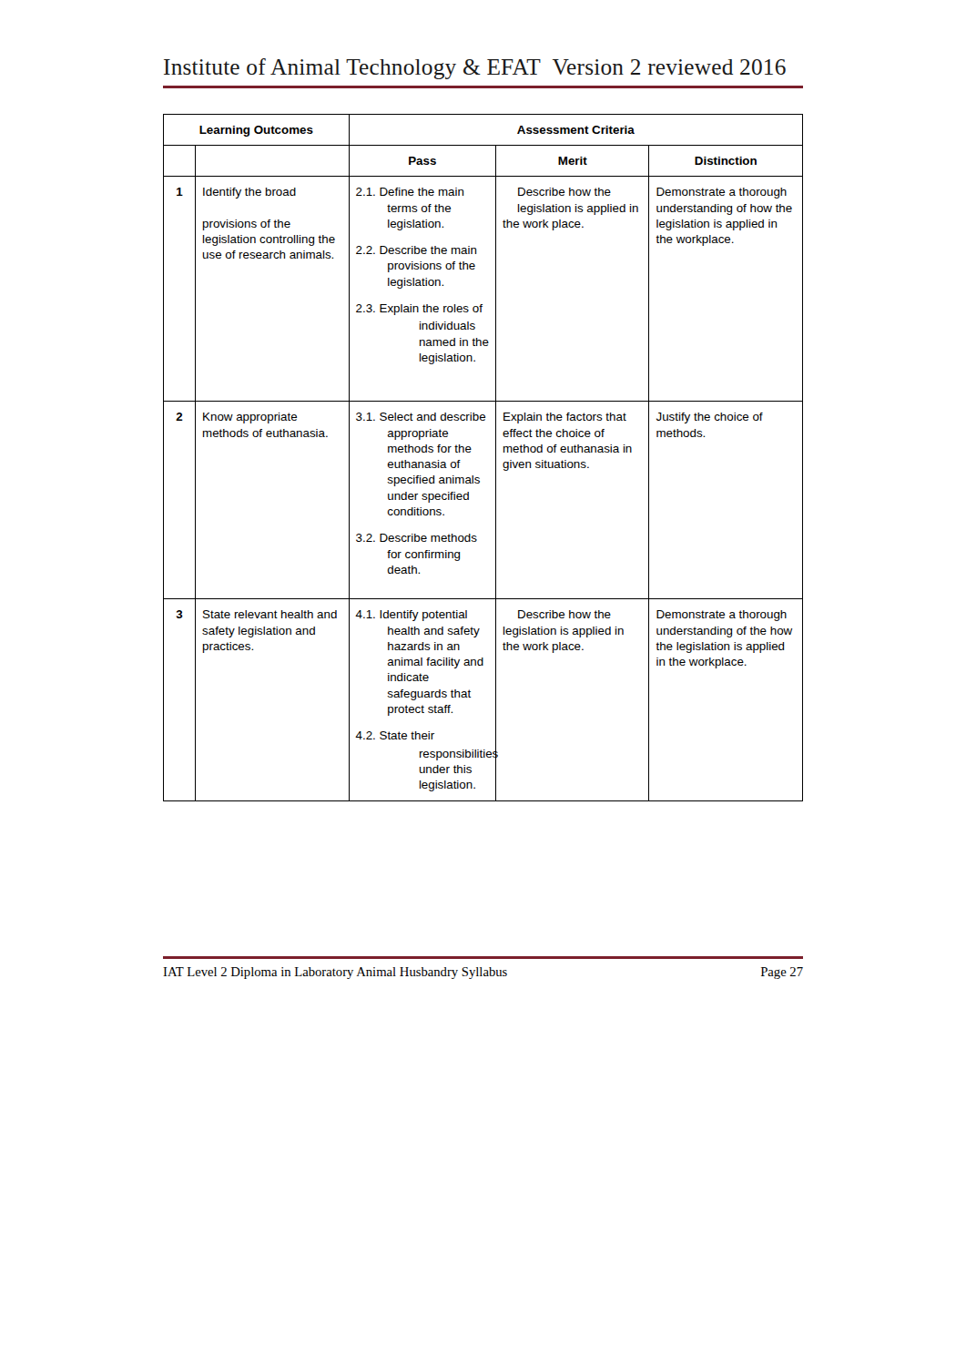Institute of Animal Technology & EFAT Version 2 reviewed 2016
| Learning Outcomes | Assessment Criteria |
| --- | --- |
| | | Pass | Merit | Distinction |
| 1 | Identify the broad provisions of the legislation controlling the use of research animals. | 2.1. Define the main terms of the legislation. 2.2. Describe the main provisions of the legislation. 2.3. Explain the roles of individuals named in the legislation. | Describe how the legislation is applied in the work place. | Demonstrate a thorough understanding of how the legislation is applied in the workplace. |
| 2 | Know appropriate methods of euthanasia. | 3.1. Select and describe appropriate methods for the euthanasia of specified animals under specified conditions. 3.2. Describe methods for confirming death. | Explain the factors that effect the choice of method of euthanasia in given situations. | Justify the choice of methods. |
| 3 | State relevant health and safety legislation and practices. | 4.1. Identify potential health and safety hazards in an animal facility and indicate safeguards that protect staff. 4.2. State their responsibilities under this legislation. | Describe how the legislation is applied in the work place. | Demonstrate a thorough understanding of the how the legislation is applied in the workplace. |
IAT Level 2 Diploma in Laboratory Animal Husbandry Syllabus Page 27